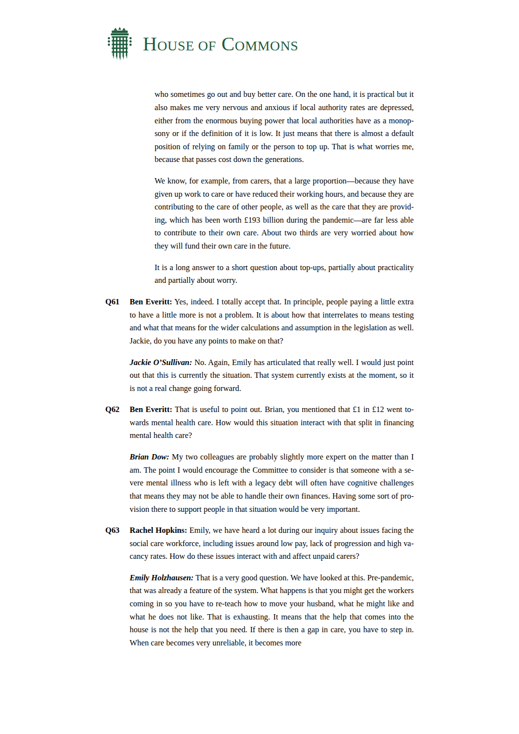HOUSE OF COMMONS
who sometimes go out and buy better care. On the one hand, it is practical but it also makes me very nervous and anxious if local authority rates are depressed, either from the enormous buying power that local authorities have as a monopsony or if the definition of it is low. It just means that there is almost a default position of relying on family or the person to top up. That is what worries me, because that passes cost down the generations.
We know, for example, from carers, that a large proportion—because they have given up work to care or have reduced their working hours, and because they are contributing to the care of other people, as well as the care that they are providing, which has been worth £193 billion during the pandemic—are far less able to contribute to their own care. About two thirds are very worried about how they will fund their own care in the future.
It is a long answer to a short question about top-ups, partially about practicality and partially about worry.
Q61
Ben Everitt: Yes, indeed. I totally accept that. In principle, people paying a little extra to have a little more is not a problem. It is about how that interrelates to means testing and what that means for the wider calculations and assumption in the legislation as well. Jackie, do you have any points to make on that?
Jackie O’Sullivan: No. Again, Emily has articulated that really well. I would just point out that this is currently the situation. That system currently exists at the moment, so it is not a real change going forward.
Q62
Ben Everitt: That is useful to point out. Brian, you mentioned that £1 in £12 went towards mental health care. How would this situation interact with that split in financing mental health care?
Brian Dow: My two colleagues are probably slightly more expert on the matter than I am. The point I would encourage the Committee to consider is that someone with a severe mental illness who is left with a legacy debt will often have cognitive challenges that means they may not be able to handle their own finances. Having some sort of provision there to support people in that situation would be very important.
Q63
Rachel Hopkins: Emily, we have heard a lot during our inquiry about issues facing the social care workforce, including issues around low pay, lack of progression and high vacancy rates. How do these issues interact with and affect unpaid carers?
Emily Holzhausen: That is a very good question. We have looked at this. Pre-pandemic, that was already a feature of the system. What happens is that you might get the workers coming in so you have to re-teach how to move your husband, what he might like and what he does not like. That is exhausting. It means that the help that comes into the house is not the help that you need. If there is then a gap in care, you have to step in. When care becomes very unreliable, it becomes more